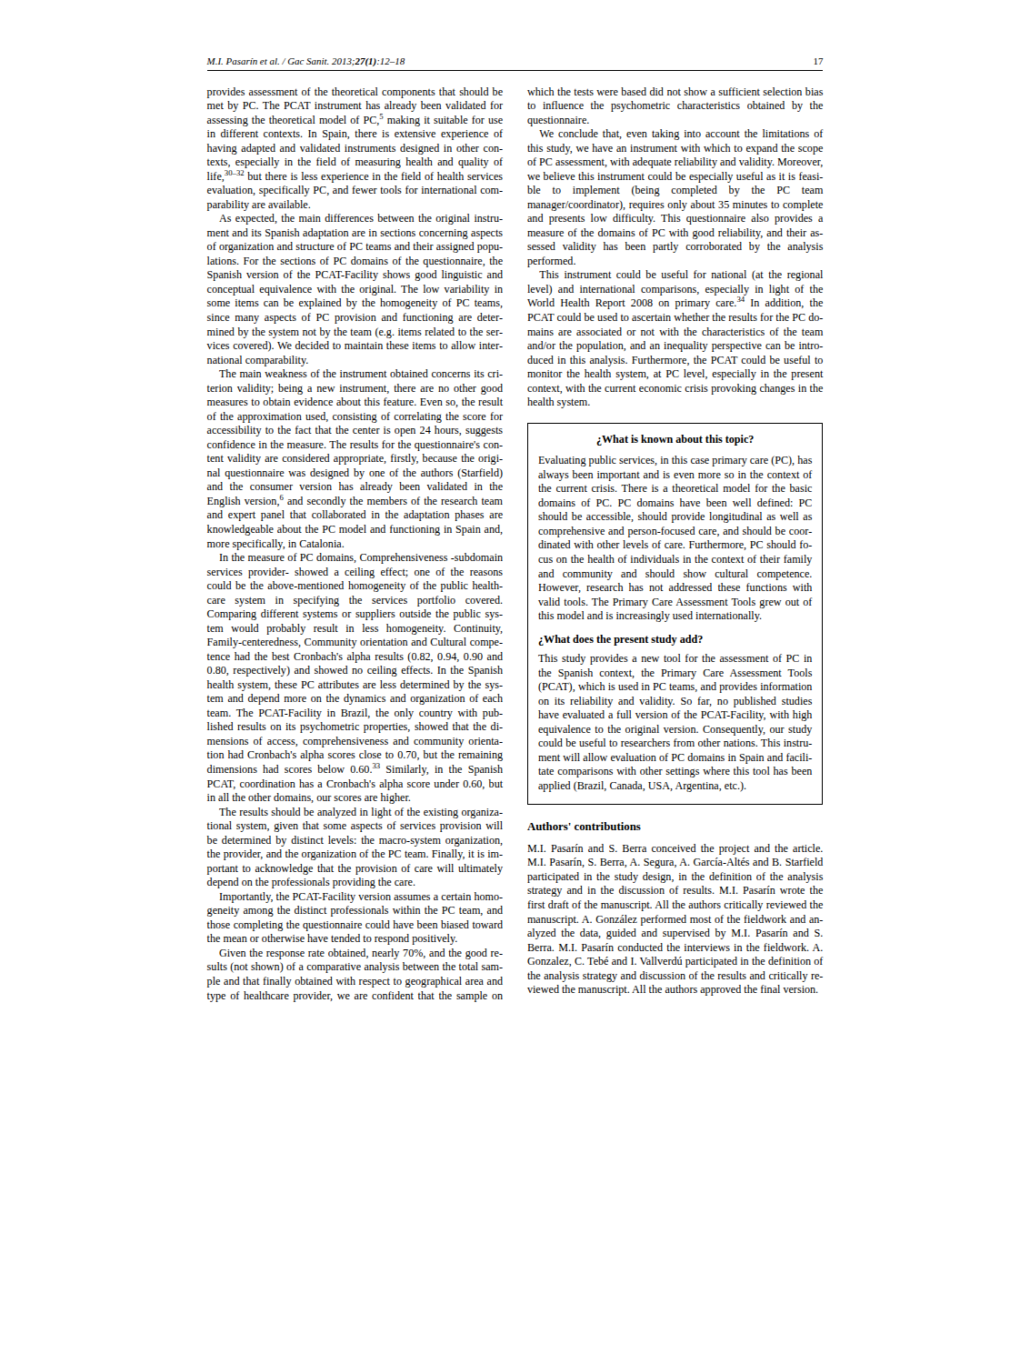M.I. Pasarín et al. / Gac Sanit. 2013;27(1):12–18 17
provides assessment of the theoretical components that should be met by PC. The PCAT instrument has already been validated for assessing the theoretical model of PC,5 making it suitable for use in different contexts. In Spain, there is extensive experience of having adapted and validated instruments designed in other contexts, especially in the field of measuring health and quality of life,30–32 but there is less experience in the field of health services evaluation, specifically PC, and fewer tools for international comparability are available.
As expected, the main differences between the original instrument and its Spanish adaptation are in sections concerning aspects of organization and structure of PC teams and their assigned populations. For the sections of PC domains of the questionnaire, the Spanish version of the PCAT-Facility shows good linguistic and conceptual equivalence with the original. The low variability in some items can be explained by the homogeneity of PC teams, since many aspects of PC provision and functioning are determined by the system not by the team (e.g. items related to the services covered). We decided to maintain these items to allow international comparability.
The main weakness of the instrument obtained concerns its criterion validity; being a new instrument, there are no other good measures to obtain evidence about this feature. Even so, the result of the approximation used, consisting of correlating the score for accessibility to the fact that the center is open 24 hours, suggests confidence in the measure. The results for the questionnaire's content validity are considered appropriate, firstly, because the original questionnaire was designed by one of the authors (Starfield) and the consumer version has already been validated in the English version,6 and secondly the members of the research team and expert panel that collaborated in the adaptation phases are knowledgeable about the PC model and functioning in Spain and, more specifically, in Catalonia.
In the measure of PC domains, Comprehensiveness -subdomain services provider- showed a ceiling effect; one of the reasons could be the above-mentioned homogeneity of the public healthcare system in specifying the services portfolio covered. Comparing different systems or suppliers outside the public system would probably result in less homogeneity. Continuity, Family-centeredness, Community orientation and Cultural competence had the best Cronbach's alpha results (0.82, 0.94, 0.90 and 0.80, respectively) and showed no ceiling effects. In the Spanish health system, these PC attributes are less determined by the system and depend more on the dynamics and organization of each team. The PCAT-Facility in Brazil, the only country with published results on its psychometric properties, showed that the dimensions of access, comprehensiveness and community orientation had Cronbach's alpha scores close to 0.70, but the remaining dimensions had scores below 0.60.33 Similarly, in the Spanish PCAT, coordination has a Cronbach's alpha score under 0.60, but in all the other domains, our scores are higher.
The results should be analyzed in light of the existing organizational system, given that some aspects of services provision will be determined by distinct levels: the macro-system organization, the provider, and the organization of the PC team. Finally, it is important to acknowledge that the provision of care will ultimately depend on the professionals providing the care.
Importantly, the PCAT-Facility version assumes a certain homogeneity among the distinct professionals within the PC team, and those completing the questionnaire could have been biased toward the mean or otherwise have tended to respond positively.
Given the response rate obtained, nearly 70%, and the good results (not shown) of a comparative analysis between the total sample and that finally obtained with respect to geographical area and type of healthcare provider, we are confident that the sample on which the tests were based did not show a sufficient selection bias to influence the psychometric characteristics obtained by the questionnaire.
We conclude that, even taking into account the limitations of this study, we have an instrument with which to expand the scope of PC assessment, with adequate reliability and validity. Moreover, we believe this instrument could be especially useful as it is feasible to implement (being completed by the PC team manager/coordinator), requires only about 35 minutes to complete and presents low difficulty. This questionnaire also provides a measure of the domains of PC with good reliability, and their assessed validity has been partly corroborated by the analysis performed.
This instrument could be useful for national (at the regional level) and international comparisons, especially in light of the World Health Report 2008 on primary care.34 In addition, the PCAT could be used to ascertain whether the results for the PC domains are associated or not with the characteristics of the team and/or the population, and an inequality perspective can be introduced in this analysis. Furthermore, the PCAT could be useful to monitor the health system, at PC level, especially in the present context, with the current economic crisis provoking changes in the health system.
¿What is known about this topic?
Evaluating public services, in this case primary care (PC), has always been important and is even more so in the context of the current crisis. There is a theoretical model for the basic domains of PC. PC domains have been well defined: PC should be accessible, should provide longitudinal as well as comprehensive and person-focused care, and should be coordinated with other levels of care. Furthermore, PC should focus on the health of individuals in the context of their family and community and should show cultural competence. However, research has not addressed these functions with valid tools. The Primary Care Assessment Tools grew out of this model and is increasingly used internationally.
¿What does the present study add?
This study provides a new tool for the assessment of PC in the Spanish context, the Primary Care Assessment Tools (PCAT), which is used in PC teams, and provides information on its reliability and validity. So far, no published studies have evaluated a full version of the PCAT-Facility, with high equivalence to the original version. Consequently, our study could be useful to researchers from other nations. This instrument will allow evaluation of PC domains in Spain and facilitate comparisons with other settings where this tool has been applied (Brazil, Canada, USA, Argentina, etc.).
Authors' contributions
M.I. Pasarín and S. Berra conceived the project and the article. M.I. Pasarín, S. Berra, A. Segura, A. García-Altés and B. Starfield participated in the study design, in the definition of the analysis strategy and in the discussion of results. M.I. Pasarín wrote the first draft of the manuscript. All the authors critically reviewed the manuscript. A. González performed most of the fieldwork and analyzed the data, guided and supervised by M.I. Pasarín and S. Berra. M.I. Pasarín conducted the interviews in the fieldwork. A. Gonzalez, C. Tebé and I. Vallverdú participated in the definition of the analysis strategy and discussion of the results and critically reviewed the manuscript. All the authors approved the final version.